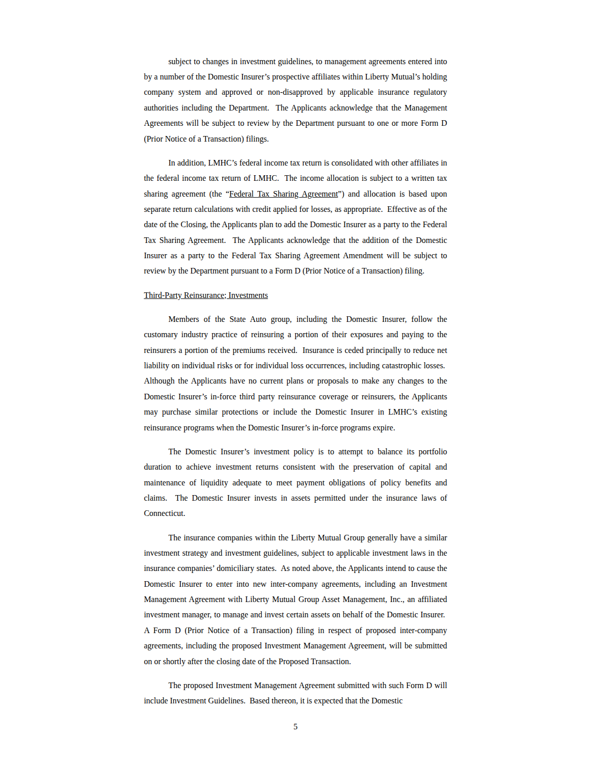subject to changes in investment guidelines, to management agreements entered into by a number of the Domestic Insurer’s prospective affiliates within Liberty Mutual’s holding company system and approved or non-disapproved by applicable insurance regulatory authorities including the Department. The Applicants acknowledge that the Management Agreements will be subject to review by the Department pursuant to one or more Form D (Prior Notice of a Transaction) filings.
In addition, LMHC’s federal income tax return is consolidated with other affiliates in the federal income tax return of LMHC. The income allocation is subject to a written tax sharing agreement (the “Federal Tax Sharing Agreement”) and allocation is based upon separate return calculations with credit applied for losses, as appropriate. Effective as of the date of the Closing, the Applicants plan to add the Domestic Insurer as a party to the Federal Tax Sharing Agreement. The Applicants acknowledge that the addition of the Domestic Insurer as a party to the Federal Tax Sharing Agreement Amendment will be subject to review by the Department pursuant to a Form D (Prior Notice of a Transaction) filing.
Third-Party Reinsurance; Investments
Members of the State Auto group, including the Domestic Insurer, follow the customary industry practice of reinsuring a portion of their exposures and paying to the reinsurers a portion of the premiums received. Insurance is ceded principally to reduce net liability on individual risks or for individual loss occurrences, including catastrophic losses. Although the Applicants have no current plans or proposals to make any changes to the Domestic Insurer’s in-force third party reinsurance coverage or reinsurers, the Applicants may purchase similar protections or include the Domestic Insurer in LMHC’s existing reinsurance programs when the Domestic Insurer’s in-force programs expire.
The Domestic Insurer’s investment policy is to attempt to balance its portfolio duration to achieve investment returns consistent with the preservation of capital and maintenance of liquidity adequate to meet payment obligations of policy benefits and claims. The Domestic Insurer invests in assets permitted under the insurance laws of Connecticut.
The insurance companies within the Liberty Mutual Group generally have a similar investment strategy and investment guidelines, subject to applicable investment laws in the insurance companies’ domiciliary states. As noted above, the Applicants intend to cause the Domestic Insurer to enter into new inter-company agreements, including an Investment Management Agreement with Liberty Mutual Group Asset Management, Inc., an affiliated investment manager, to manage and invest certain assets on behalf of the Domestic Insurer. A Form D (Prior Notice of a Transaction) filing in respect of proposed inter-company agreements, including the proposed Investment Management Agreement, will be submitted on or shortly after the closing date of the Proposed Transaction.
The proposed Investment Management Agreement submitted with such Form D will include Investment Guidelines. Based thereon, it is expected that the Domestic
5